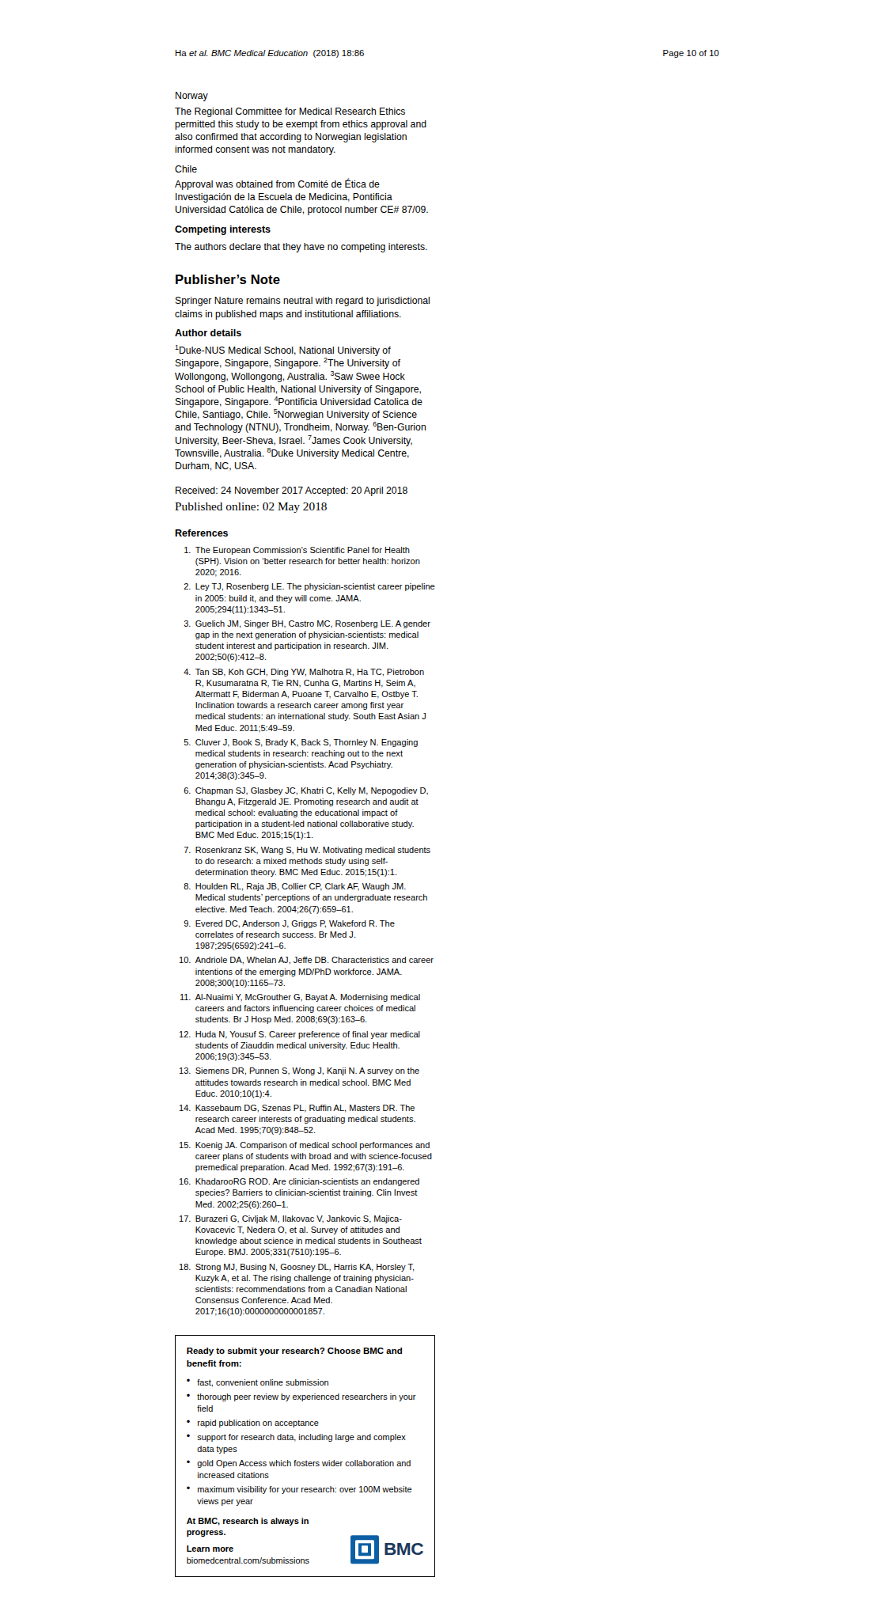Ha et al. BMC Medical Education (2018) 18:86
Page 10 of 10
Norway
The Regional Committee for Medical Research Ethics permitted this study to be exempt from ethics approval and also confirmed that according to Norwegian legislation informed consent was not mandatory.
Chile
Approval was obtained from Comité de Ética de Investigación de la Escuela de Medicina, Pontificia Universidad Católica de Chile, protocol number CE# 87/09.
Competing interests
The authors declare that they have no competing interests.
Publisher’s Note
Springer Nature remains neutral with regard to jurisdictional claims in published maps and institutional affiliations.
Author details
1Duke-NUS Medical School, National University of Singapore, Singapore, Singapore. 2The University of Wollongong, Wollongong, Australia. 3Saw Swee Hock School of Public Health, National University of Singapore, Singapore, Singapore. 4Pontificia Universidad Catolica de Chile, Santiago, Chile. 5Norwegian University of Science and Technology (NTNU), Trondheim, Norway. 6Ben-Gurion University, Beer-Sheva, Israel. 7James Cook University, Townsville, Australia. 8Duke University Medical Centre, Durham, NC, USA.
Received: 24 November 2017 Accepted: 20 April 2018
Published online: 02 May 2018
References
The European Commission’s Scientific Panel for Health (SPH). Vision on ‘better research for better health: horizon 2020; 2016.
Ley TJ, Rosenberg LE. The physician-scientist career pipeline in 2005: build it, and they will come. JAMA. 2005;294(11):1343–51.
Guelich JM, Singer BH, Castro MC, Rosenberg LE. A gender gap in the next generation of physician-scientists: medical student interest and participation in research. JIM. 2002;50(6):412–8.
Tan SB, Koh GCH, Ding YW, Malhotra R, Ha TC, Pietrobon R, Kusumaratna R, Tie RN, Cunha G, Martins H, Seim A, Altermatt F, Biderman A, Puoane T, Carvalho E, Ostbye T. Inclination towards a research career among first year medical students: an international study. South East Asian J Med Educ. 2011;5:49–59.
Cluver J, Book S, Brady K, Back S, Thornley N. Engaging medical students in research: reaching out to the next generation of physician-scientists. Acad Psychiatry. 2014;38(3):345–9.
Chapman SJ, Glasbey JC, Khatri C, Kelly M, Nepogodiev D, Bhangu A, Fitzgerald JE. Promoting research and audit at medical school: evaluating the educational impact of participation in a student-led national collaborative study. BMC Med Educ. 2015;15(1):1.
Rosenkranz SK, Wang S, Hu W. Motivating medical students to do research: a mixed methods study using self-determination theory. BMC Med Educ. 2015;15(1):1.
Houlden RL, Raja JB, Collier CP, Clark AF, Waugh JM. Medical students’ perceptions of an undergraduate research elective. Med Teach. 2004;26(7):659–61.
Evered DC, Anderson J, Griggs P, Wakeford R. The correlates of research success. Br Med J. 1987;295(6592):241–6.
Andriole DA, Whelan AJ, Jeffe DB. Characteristics and career intentions of the emerging MD/PhD workforce. JAMA. 2008;300(10):1165–73.
Al-Nuaimi Y, McGrouther G, Bayat A. Modernising medical careers and factors influencing career choices of medical students. Br J Hosp Med. 2008;69(3):163–6.
Huda N, Yousuf S. Career preference of final year medical students of Ziauddin medical university. Educ Health. 2006;19(3):345–53.
Siemens DR, Punnen S, Wong J, Kanji N. A survey on the attitudes towards research in medical school. BMC Med Educ. 2010;10(1):4.
Kassebaum DG, Szenas PL, Ruffin AL, Masters DR. The research career interests of graduating medical students. Acad Med. 1995;70(9):848–52.
Koenig JA. Comparison of medical school performances and career plans of students with broad and with science-focused premedical preparation. Acad Med. 1992;67(3):191–6.
KhadarooRG ROD. Are clinician-scientists an endangered species? Barriers to clinician-scientist training. Clin Invest Med. 2002;25(6):260–1.
Burazeri G, Civljak M, Ilakovac V, Jankovic S, Majica-Kovacevic T, Nedera O, et al. Survey of attitudes and knowledge about science in medical students in Southeast Europe. BMJ. 2005;331(7510):195–6.
Strong MJ, Busing N, Goosney DL, Harris KA, Horsley T, Kuzyk A, et al. The rising challenge of training physician-scientists: recommendations from a Canadian National Consensus Conference. Acad Med. 2017;16(10):0000000000001857.
Ready to submit your research? Choose BMC and benefit from:
fast, convenient online submission
thorough peer review by experienced researchers in your field
rapid publication on acceptance
support for research data, including large and complex data types
gold Open Access which fosters wider collaboration and increased citations
maximum visibility for your research: over 100M website views per year
At BMC, research is always in progress.
Learn more biomedcentral.com/submissions
BMC